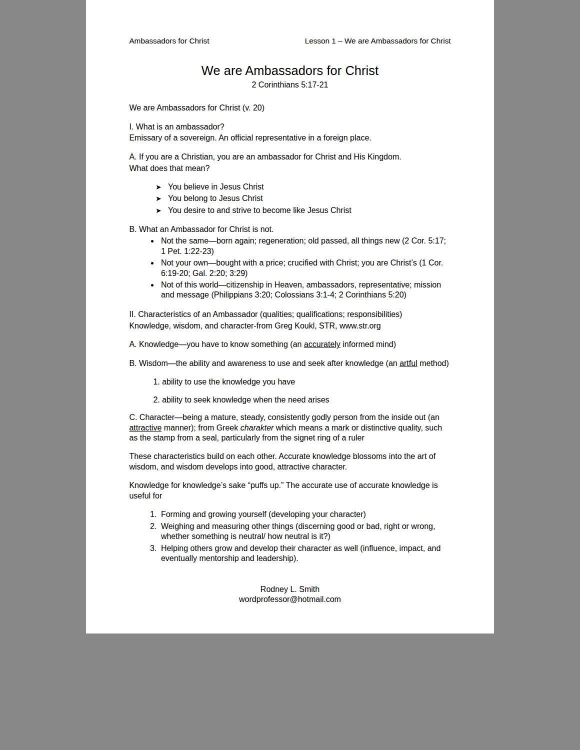Ambassadors for Christ
Lesson 1 – We are Ambassadors for Christ
We are Ambassadors for Christ
2 Corinthians 5:17-21
We are Ambassadors for Christ (v. 20)
I. What is an ambassador?
Emissary of a sovereign. An official representative in a foreign place.
A. If you are a Christian, you are an ambassador for Christ and His Kingdom.
What does that mean?
You believe in Jesus Christ
You belong to Jesus Christ
You desire to and strive to become like Jesus Christ
B. What an Ambassador for Christ is not.
Not the same—born again; regeneration; old passed, all things new (2 Cor. 5:17; 1 Pet. 1:22-23)
Not your own—bought with a price; crucified with Christ; you are Christ’s (1 Cor. 6:19-20; Gal. 2:20; 3:29)
Not of this world—citizenship in Heaven, ambassadors, representative; mission and message (Philippians 3:20; Colossians 3:1-4; 2 Corinthians 5:20)
II. Characteristics of an Ambassador (qualities; qualifications; responsibilities)
Knowledge, wisdom, and character-from Greg Koukl, STR, www.str.org
A. Knowledge—you have to know something (an accurately informed mind)
B. Wisdom—the ability and awareness to use and seek after knowledge (an artful method)
1. ability to use the knowledge you have
2. ability to seek knowledge when the need arises
C. Character—being a mature, steady, consistently godly person from the inside out (an attractive manner); from Greek charakter which means a mark or distinctive quality, such as the stamp from a seal, particularly from the signet ring of a ruler
These characteristics build on each other. Accurate knowledge blossoms into the art of wisdom, and wisdom develops into good, attractive character.
Knowledge for knowledge’s sake “puffs up.” The accurate use of accurate knowledge is useful for
Forming and growing yourself (developing your character)
Weighing and measuring other things (discerning good or bad, right or wrong, whether something is neutral/ how neutral is it?)
Helping others grow and develop their character as well (influence, impact, and eventually mentorship and leadership).
Rodney L. Smith
wordprofessor@hotmail.com